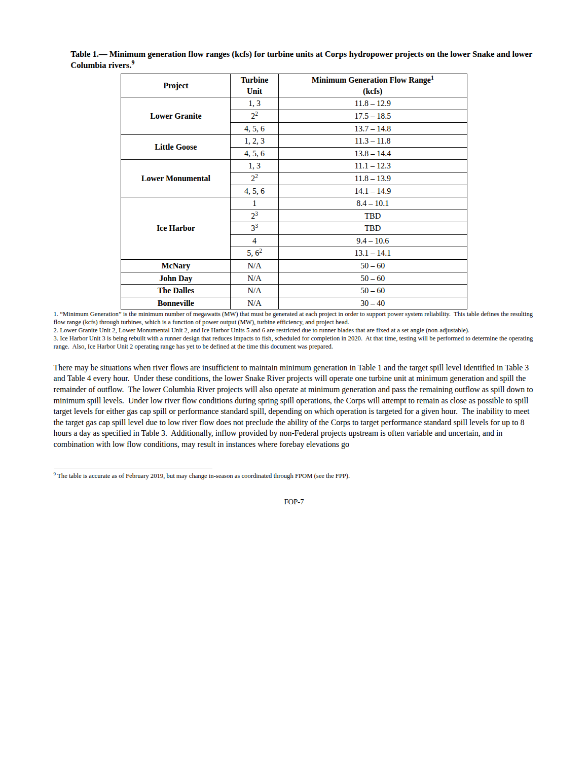Table 1.— Minimum generation flow ranges (kcfs) for turbine units at Corps hydropower projects on the lower Snake and lower Columbia rivers.9
| Project | Turbine Unit | Minimum Generation Flow Range 1 (kcfs) |
| --- | --- | --- |
| Lower Granite | 1, 3 | 11.8 – 12.9 |
| 2 2 | 17.5 – 18.5 |
| 4, 5, 6 | 13.7 – 14.8 |
| Little Goose | 1, 2, 3 | 11.3 – 11.8 |
| 4, 5, 6 | 13.8 – 14.4 |
| Lower Monumental | 1, 3 | 11.1 – 12.3 |
| 2 2 | 11.8 – 13.9 |
| 4, 5, 6 | 14.1 – 14.9 |
| Ice Harbor | 1 | 8.4 – 10.1 |
| 2 3 | TBD |
| 3 3 | TBD |
| 4 | 9.4 – 10.6 |
| 5, 6 2 | 13.1 – 14.1 |
| McNary | N/A | 50 – 60 |
| John Day | N/A | 50 – 60 |
| The Dalles | N/A | 50 – 60 |
| Bonneville | N/A | 30 – 40 |
1. “Minimum Generation” is the minimum number of megawatts (MW) that must be generated at each project in order to support power system reliability. This table defines the resulting flow range (kcfs) through turbines, which is a function of power output (MW), turbine efficiency, and project head.
2. Lower Granite Unit 2, Lower Monumental Unit 2, and Ice Harbor Units 5 and 6 are restricted due to runner blades that are fixed at a set angle (non-adjustable).
3. Ice Harbor Unit 3 is being rebuilt with a runner design that reduces impacts to fish, scheduled for completion in 2020. At that time, testing will be performed to determine the operating range. Also, Ice Harbor Unit 2 operating range has yet to be defined at the time this document was prepared.
There may be situations when river flows are insufficient to maintain minimum generation in Table 1 and the target spill level identified in Table 3 and Table 4 every hour. Under these conditions, the lower Snake River projects will operate one turbine unit at minimum generation and spill the remainder of outflow. The lower Columbia River projects will also operate at minimum generation and pass the remaining outflow as spill down to minimum spill levels. Under low river flow conditions during spring spill operations, the Corps will attempt to remain as close as possible to spill target levels for either gas cap spill or performance standard spill, depending on which operation is targeted for a given hour. The inability to meet the target gas cap spill level due to low river flow does not preclude the ability of the Corps to target performance standard spill levels for up to 8 hours a day as specified in Table 3. Additionally, inflow provided by non-Federal projects upstream is often variable and uncertain, and in combination with low flow conditions, may result in instances where forebay elevations go
9 The table is accurate as of February 2019, but may change in-season as coordinated through FPOM (see the FPP).
FOP-7